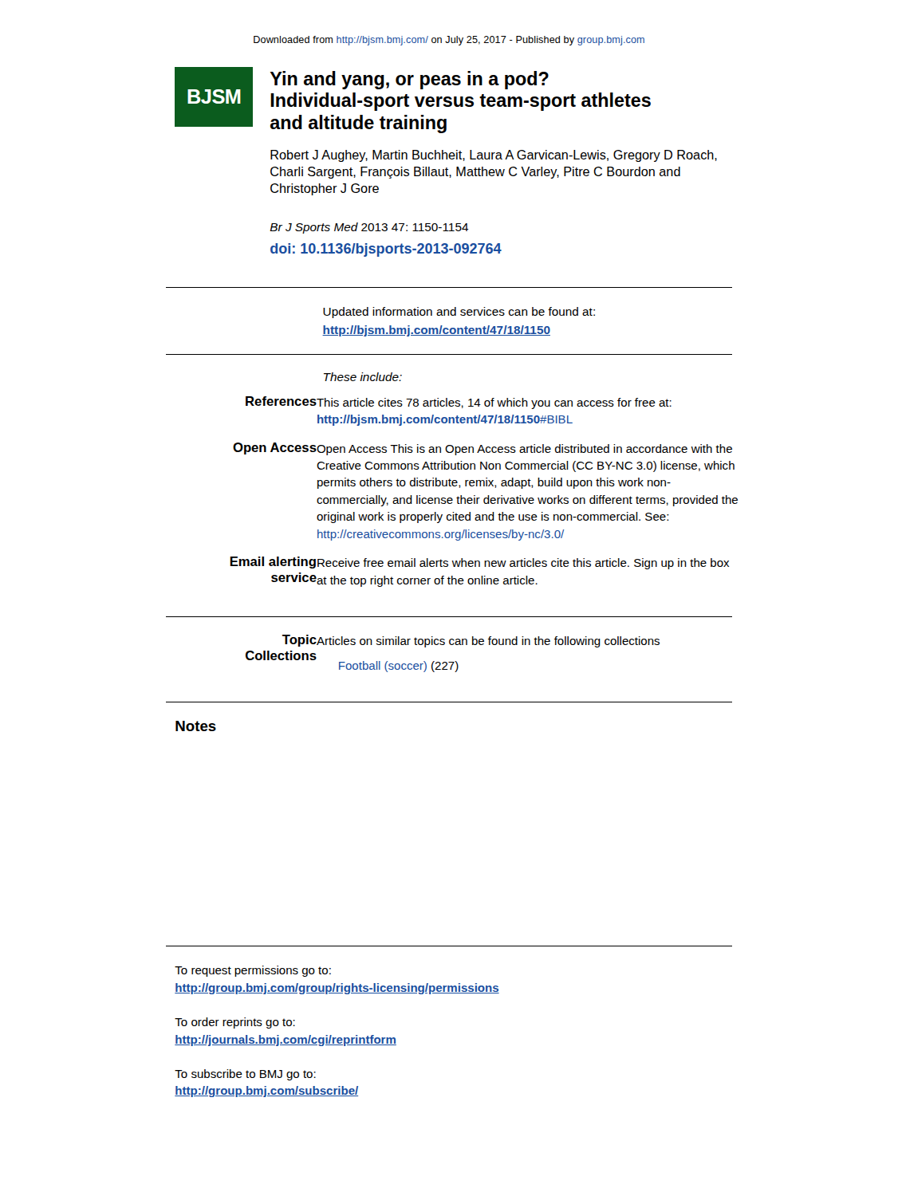Downloaded from http://bjsm.bmj.com/ on July 25, 2017 - Published by group.bmj.com
BJSM
Yin and yang, or peas in a pod?
Individual-sport versus team-sport athletes
and altitude training
Robert J Aughey, Martin Buchheit, Laura A Garvican-Lewis, Gregory D Roach, Charli Sargent, François Billaut, Matthew C Varley, Pitre C Bourdon and Christopher J Gore
Br J Sports Med 2013 47: 1150-1154
doi: 10.1136/bjsports-2013-092764
Updated information and services can be found at: http://bjsm.bmj.com/content/47/18/1150
These include:
| References | This article cites 78 articles, 14 of which you can access for free at: http://bjsm.bmj.com/content/47/18/1150 #BIBL |
| Open Access | Open Access This is an Open Access article distributed in accordance with the Creative Commons Attribution Non Commercial (CC BY-NC 3.0) license, which permits others to distribute, remix, adapt, build upon this work non-commercially, and license their derivative works on different terms, provided the original work is properly cited and the use is non-commercial. See: http://creativecommons.org/licenses/by-nc/3.0/ |
| Email alerting service | Receive free email alerts when new articles cite this article. Sign up in the box at the top right corner of the online article. |
| Topic Collections | Articles on similar topics can be found in the following collections Football (soccer) (227) |
Notes
To request permissions go to:
http://group.bmj.com/group/rights-licensing/permissions
To order reprints go to:
http://journals.bmj.com/cgi/reprintform
To subscribe to BMJ go to:
http://group.bmj.com/subscribe/